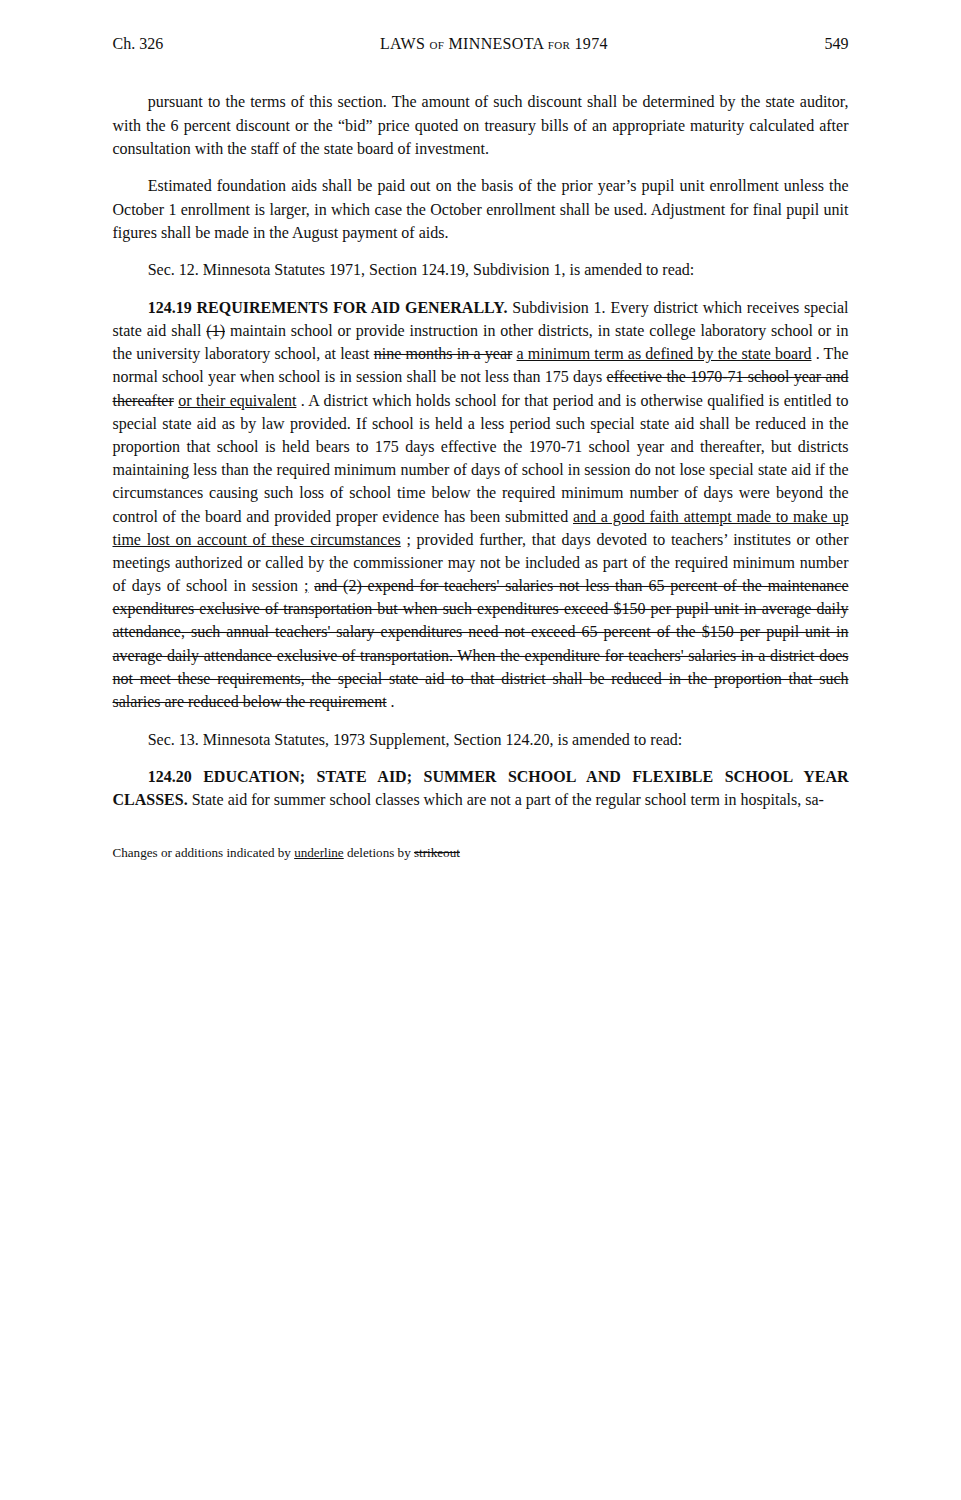Ch. 326 LAWS of MINNESOTA for 1974 549
pursuant to the terms of this section. The amount of such discount shall be determined by the state auditor, with the 6 percent discount or the “bid” price quoted on treasury bills of an appropriate maturity calculated after consultation with the staff of the state board of investment.
Estimated foundation aids shall be paid out on the basis of the prior year’s pupil unit enrollment unless the October 1 enrollment is larger, in which case the October enrollment shall be used. Adjustment for final pupil unit figures shall be made in the August payment of aids.
Sec. 12. Minnesota Statutes 1971, Section 124.19, Subdivision 1, is amended to read:
124.19 REQUIREMENTS FOR AID GENERALLY. Subdivision 1. Every district which receives special state aid shall (1) maintain school or provide instruction in other districts, in state college laboratory school or in the university laboratory school, at least nine months in a year a minimum term as defined by the state board . The normal school year when school is in session shall be not less than 175 days effective the 1970-71 school year and thereafter or their equivalent . A district which holds school for that period and is otherwise qualified is entitled to special state aid as by law provided. If school is held a less period such special state aid shall be reduced in the proportion that school is held bears to 175 days effective the 1970-71 school year and thereafter, but districts maintaining less than the required minimum number of days of school in session do not lose special state aid if the circumstances causing such loss of school time below the required minimum number of days were beyond the control of the board and provided proper evidence has been submitted and a good faith attempt made to make up time lost on account of these circumstances ; provided further, that days devoted to teachers’ institutes or other meetings authorized or called by the commissioner may not be included as part of the required minimum number of days of school in session ; and (2) expend for teachers' salaries not less than 65 percent of the maintenance expenditures exclusive of transportation but when such expenditures exceed $150 per pupil unit in average daily attendance, such annual teachers' salary expenditures need not exceed 65 percent of the $150 per pupil unit in average daily attendance exclusive of transportation. When the expenditure for teachers' salaries in a district does not meet these requirements, the special state aid to that district shall be reduced in the proportion that such salaries are reduced below the requirement .
Sec. 13. Minnesota Statutes, 1973 Supplement, Section 124.20, is amended to read:
124.20 EDUCATION; STATE AID; SUMMER SCHOOL AND FLEXIBLE SCHOOL YEAR CLASSES. State aid for summer school classes which are not a part of the regular school term in hospitals, sa-
Changes or additions indicated by underline deletions by strikeout